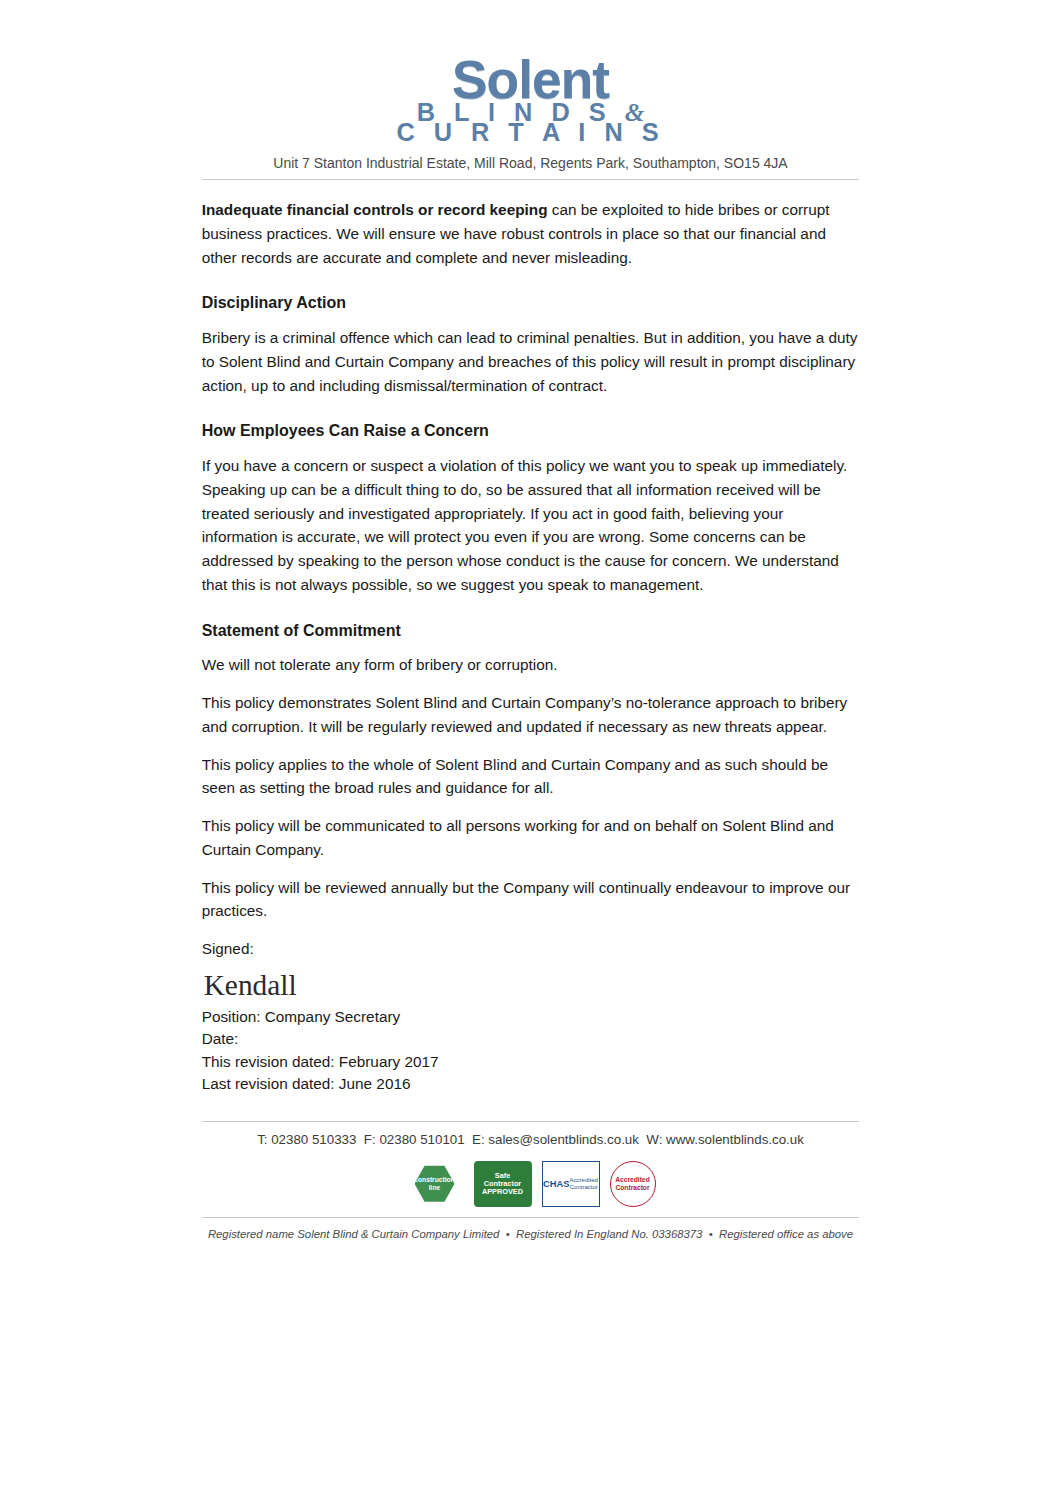Solent
B L I N D S &
C U R T A I N S
Unit 7 Stanton Industrial Estate, Mill Road, Regents Park, Southampton, SO15 4JA
Inadequate financial controls or record keeping can be exploited to hide bribes or corrupt business practices. We will ensure we have robust controls in place so that our financial and other records are accurate and complete and never misleading.
Disciplinary Action
Bribery is a criminal offence which can lead to criminal penalties. But in addition, you have a duty to Solent Blind and Curtain Company and breaches of this policy will result in prompt disciplinary action, up to and including dismissal/termination of contract.
How Employees Can Raise a Concern
If you have a concern or suspect a violation of this policy we want you to speak up immediately. Speaking up can be a difficult thing to do, so be assured that all information received will be treated seriously and investigated appropriately. If you act in good faith, believing your information is accurate, we will protect you even if you are wrong. Some concerns can be addressed by speaking to the person whose conduct is the cause for concern. We understand that this is not always possible, so we suggest you speak to management.
Statement of Commitment
We will not tolerate any form of bribery or corruption.
This policy demonstrates Solent Blind and Curtain Company’s no-tolerance approach to bribery and corruption. It will be regularly reviewed and updated if necessary as new threats appear.
This policy applies to the whole of Solent Blind and Curtain Company and as such should be seen as setting the broad rules and guidance for all.
This policy will be communicated to all persons working for and on behalf on Solent Blind and Curtain Company.
This policy will be reviewed annually but the Company will continually endeavour to improve our practices.
Signed:
Kendall
Position: Company Secretary Date: This revision dated: February 2017 Last revision dated: June 2016
T: 02380 510333 F: 02380 510101 E: sales@solentblinds.co.uk W: www.solentblinds.co.uk
construction
line
Safe
Contractor
APPROVED
CHAS
Accredited Contractor
Accredited
Contractor
Registered name Solent Blind & Curtain Company Limited • Registered In England No. 03368373 • Registered office as above